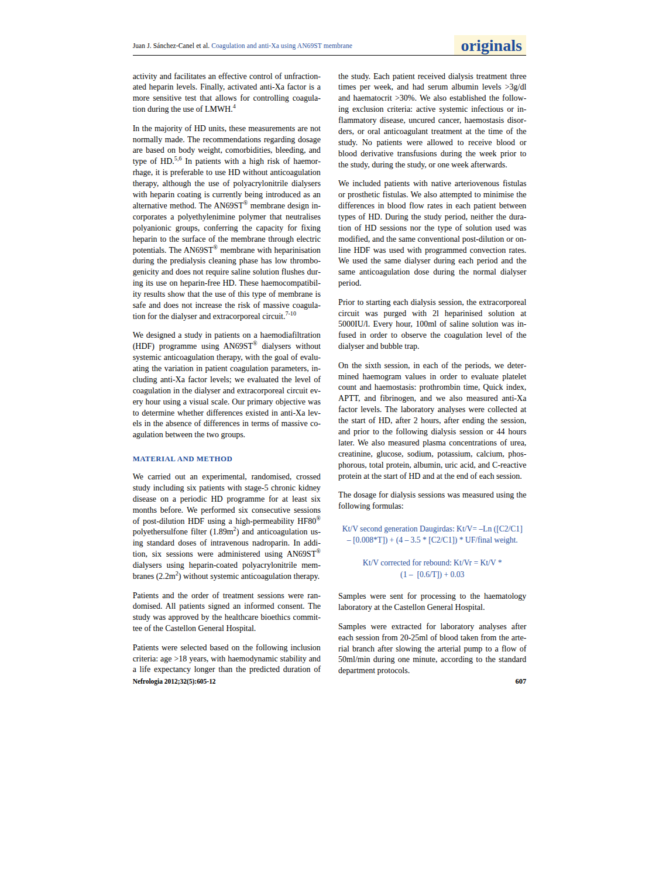Juan J. Sánchez-Canel et al. Coagulation and anti-Xa using AN69ST membrane
originals
activity and facilitates an effective control of unfractionated heparin levels. Finally, activated anti-Xa factor is a more sensitive test that allows for controlling coagulation during the use of LMWH.4
In the majority of HD units, these measurements are not normally made. The recommendations regarding dosage are based on body weight, comorbidities, bleeding, and type of HD.5,6 In patients with a high risk of haemorrhage, it is preferable to use HD without anticoagulation therapy, although the use of polyacrylonitrile dialysers with heparin coating is currently being introduced as an alternative method. The AN69ST® membrane design incorporates a polyethylenimine polymer that neutralises polyanionic groups, conferring the capacity for fixing heparin to the surface of the membrane through electric potentials. The AN69ST® membrane with heparinisation during the predialysis cleaning phase has low thrombogenicity and does not require saline solution flushes during its use on heparin-free HD. These haemocompatibility results show that the use of this type of membrane is safe and does not increase the risk of massive coagulation for the dialyser and extracorporeal circuit.7-10
We designed a study in patients on a haemodiafiltration (HDF) programme using AN69ST® dialysers without systemic anticoagulation therapy, with the goal of evaluating the variation in patient coagulation parameters, including anti-Xa factor levels; we evaluated the level of coagulation in the dialyser and extracorporeal circuit every hour using a visual scale. Our primary objective was to determine whether differences existed in anti-Xa levels in the absence of differences in terms of massive coagulation between the two groups.
MATERIAL AND METHOD
We carried out an experimental, randomised, crossed study including six patients with stage-5 chronic kidney disease on a periodic HD programme for at least six months before. We performed six consecutive sessions of post-dilution HDF using a high-permeability HF80® polyethersulfone filter (1.89m2) and anticoagulation using standard doses of intravenous nadroparin. In addition, six sessions were administered using AN69ST® dialysers using heparin-coated polyacrylonitrile membranes (2.2m2) without systemic anticoagulation therapy.
Patients and the order of treatment sessions were randomised. All patients signed an informed consent. The study was approved by the healthcare bioethics committee of the Castellon General Hospital.
Patients were selected based on the following inclusion criteria: age >18 years, with haemodynamic stability and a life expectancy longer than the predicted duration of the study. Each patient received dialysis treatment three times per week, and had serum albumin levels >3g/dl and haematocrit >30%. We also established the following exclusion criteria: active systemic infectious or inflammatory disease, uncured cancer, haemostasis disorders, or oral anticoagulant treatment at the time of the study. No patients were allowed to receive blood or blood derivative transfusions during the week prior to the study, during the study, or one week afterwards.
We included patients with native arteriovenous fistulas or prosthetic fistulas. We also attempted to minimise the differences in blood flow rates in each patient between types of HD. During the study period, neither the duration of HD sessions nor the type of solution used was modified, and the same conventional post-dilution or on-line HDF was used with programmed convection rates. We used the same dialyser during each period and the same anticoagulation dose during the normal dialyser period.
Prior to starting each dialysis session, the extracorporeal circuit was purged with 2l heparinised solution at 5000IU/l. Every hour, 100ml of saline solution was infused in order to observe the coagulation level of the dialyser and bubble trap.
On the sixth session, in each of the periods, we determined haemogram values in order to evaluate platelet count and haemostasis: prothrombin time, Quick index, APTT, and fibrinogen, and we also measured anti-Xa factor levels. The laboratory analyses were collected at the start of HD, after 2 hours, after ending the session, and prior to the following dialysis session or 44 hours later. We also measured plasma concentrations of urea, creatinine, glucose, sodium, potassium, calcium, phosphorous, total protein, albumin, uric acid, and C-reactive protein at the start of HD and at the end of each session.
The dosage for dialysis sessions was measured using the following formulas:
Kt/V second generation Daugirdas: Kt/V= –Ln ([C2/C1] – [0.008*T]) + (4 – 3.5 * [C2/C1]) * UF/final weight.
Kt/V corrected for rebound: Kt/Vr = Kt/V * (1 – [0.6/T]) + 0.03
Samples were sent for processing to the haematology laboratory at the Castellon General Hospital.
Samples were extracted for laboratory analyses after each session from 20-25ml of blood taken from the arterial branch after slowing the arterial pump to a flow of 50ml/min during one minute, according to the standard department protocols.
Nefrologia 2012;32(5):605-12
607